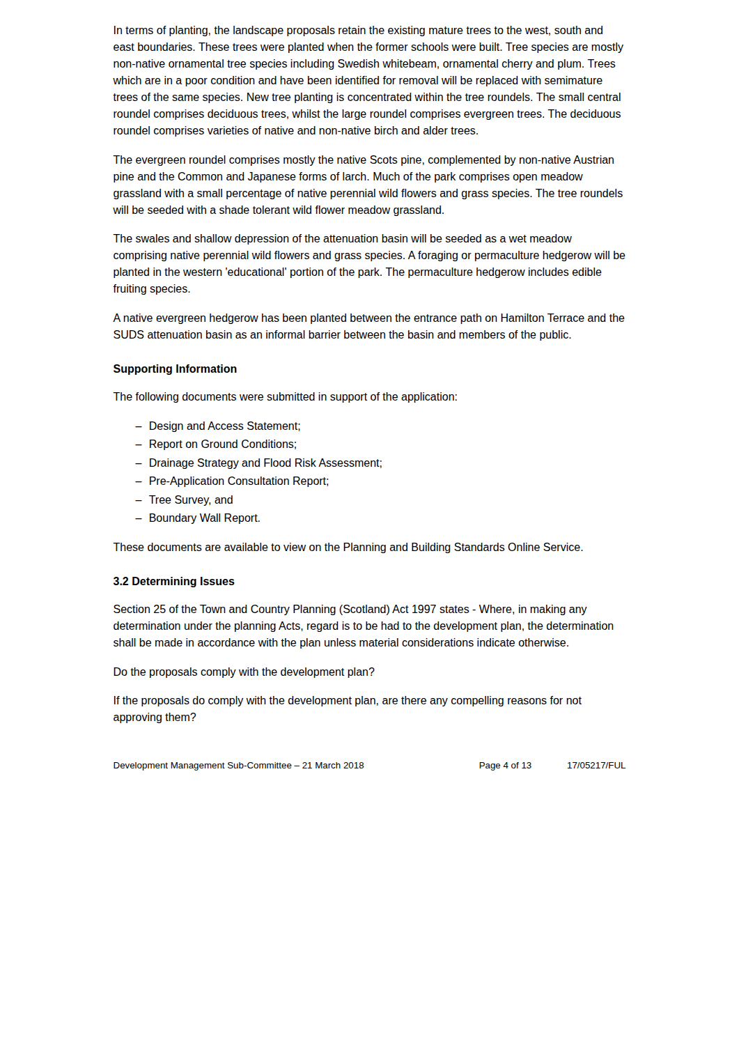In terms of planting, the landscape proposals retain the existing mature trees to the west, south and east boundaries. These trees were planted when the former schools were built. Tree species are mostly non-native ornamental tree species including Swedish whitebeam, ornamental cherry and plum. Trees which are in a poor condition and have been identified for removal will be replaced with semimature trees of the same species. New tree planting is concentrated within the tree roundels. The small central roundel comprises deciduous trees, whilst the large roundel comprises evergreen trees. The deciduous roundel comprises varieties of native and non-native birch and alder trees.
The evergreen roundel comprises mostly the native Scots pine, complemented by non-native Austrian pine and the Common and Japanese forms of larch. Much of the park comprises open meadow grassland with a small percentage of native perennial wild flowers and grass species. The tree roundels will be seeded with a shade tolerant wild flower meadow grassland.
The swales and shallow depression of the attenuation basin will be seeded as a wet meadow comprising native perennial wild flowers and grass species. A foraging or permaculture hedgerow will be planted in the western 'educational' portion of the park. The permaculture hedgerow includes edible fruiting species.
A native evergreen hedgerow has been planted between the entrance path on Hamilton Terrace and the SUDS attenuation basin as an informal barrier between the basin and members of the public.
Supporting Information
The following documents were submitted in support of the application:
Design and Access Statement;
Report on Ground Conditions;
Drainage Strategy and Flood Risk Assessment;
Pre-Application Consultation Report;
Tree Survey, and
Boundary Wall Report.
These documents are available to view on the Planning and Building Standards Online Service.
3.2 Determining Issues
Section 25 of the Town and Country Planning (Scotland) Act 1997 states - Where, in making any determination under the planning Acts, regard is to be had to the development plan, the determination shall be made in accordance with the plan unless material considerations indicate otherwise.
Do the proposals comply with the development plan?
If the proposals do comply with the development plan, are there any compelling reasons for not approving them?
| Development Management Sub-Committee – 21 March 2018 | Page 4 of 13 | 17/05217/FUL |